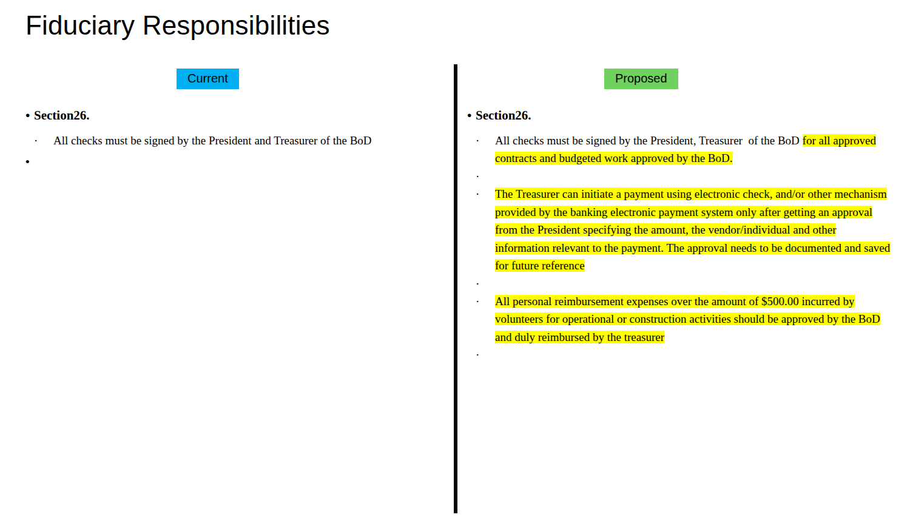Fiduciary Responsibilities
Current
Proposed
•Section26.
· All checks must be signed by the President and Treasurer of the BoD
•
•Section26.
· All checks must be signed by the President, Treasurer of the BoD for all approved contracts and budgeted work approved by the BoD.
·
· The Treasurer can initiate a payment using electronic check, and/or other mechanism provided by the banking electronic payment system only after getting an approval from the President specifying the amount, the vendor/individual and other information relevant to the payment. The approval needs to be documented and saved for future reference
·
· All personal reimbursement expenses over the amount of $500.00 incurred by volunteers for operational or construction activities should be approved by the BoD and duly reimbursed by the treasurer
·